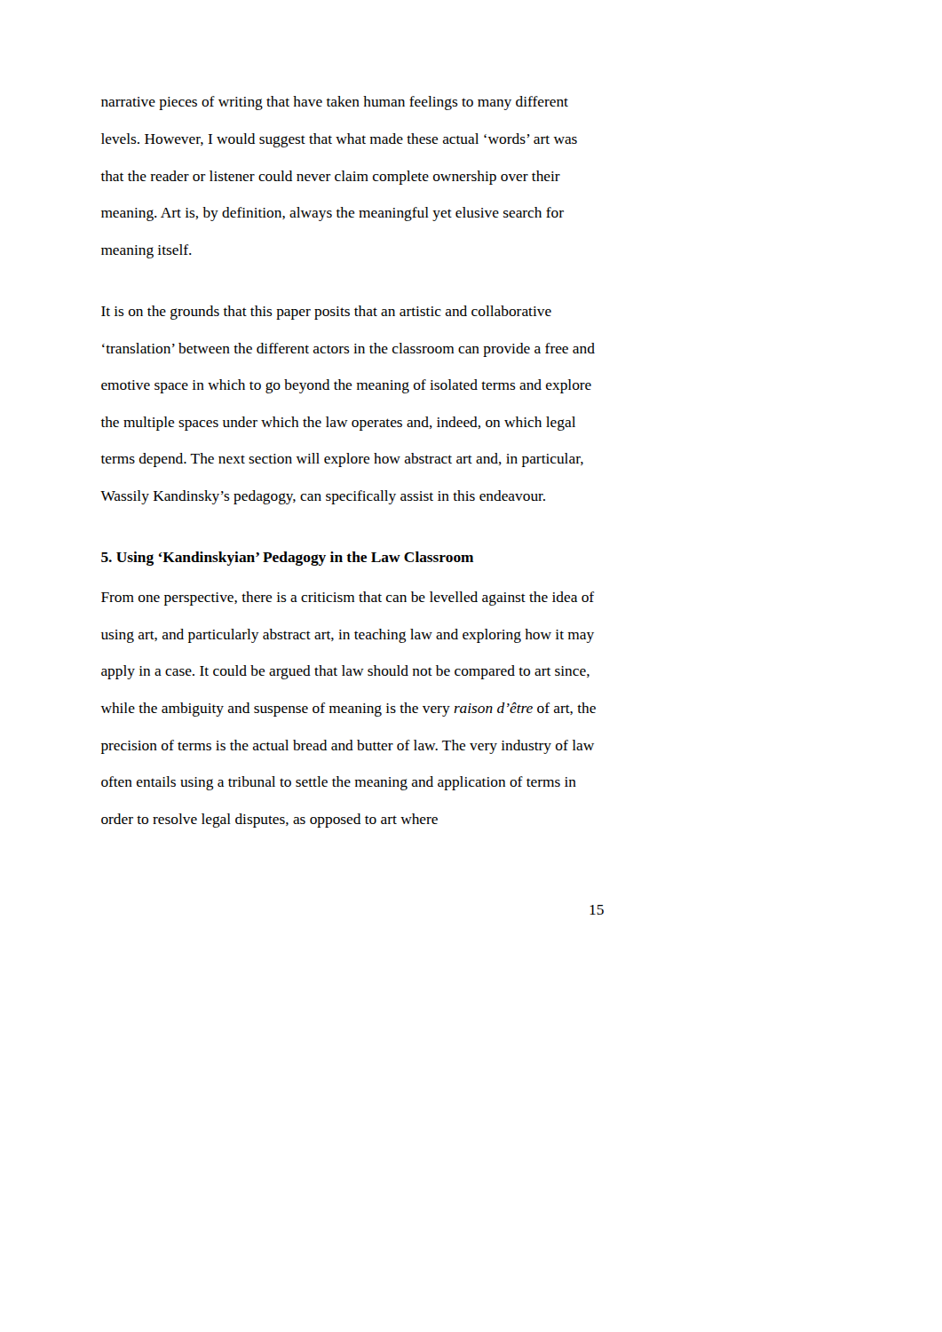narrative pieces of writing that have taken human feelings to many different levels. However, I would suggest that what made these actual ‘words’ art was that the reader or listener could never claim complete ownership over their meaning. Art is, by definition, always the meaningful yet elusive search for meaning itself.
It is on the grounds that this paper posits that an artistic and collaborative ‘translation’ between the different actors in the classroom can provide a free and emotive space in which to go beyond the meaning of isolated terms and explore the multiple spaces under which the law operates and, indeed, on which legal terms depend. The next section will explore how abstract art and, in particular, Wassily Kandinsky’s pedagogy, can specifically assist in this endeavour.
5. Using ‘Kandinskyian’ Pedagogy in the Law Classroom
From one perspective, there is a criticism that can be levelled against the idea of using art, and particularly abstract art, in teaching law and exploring how it may apply in a case. It could be argued that law should not be compared to art since, while the ambiguity and suspense of meaning is the very raison d’être of art, the precision of terms is the actual bread and butter of law. The very industry of law often entails using a tribunal to settle the meaning and application of terms in order to resolve legal disputes, as opposed to art where
15